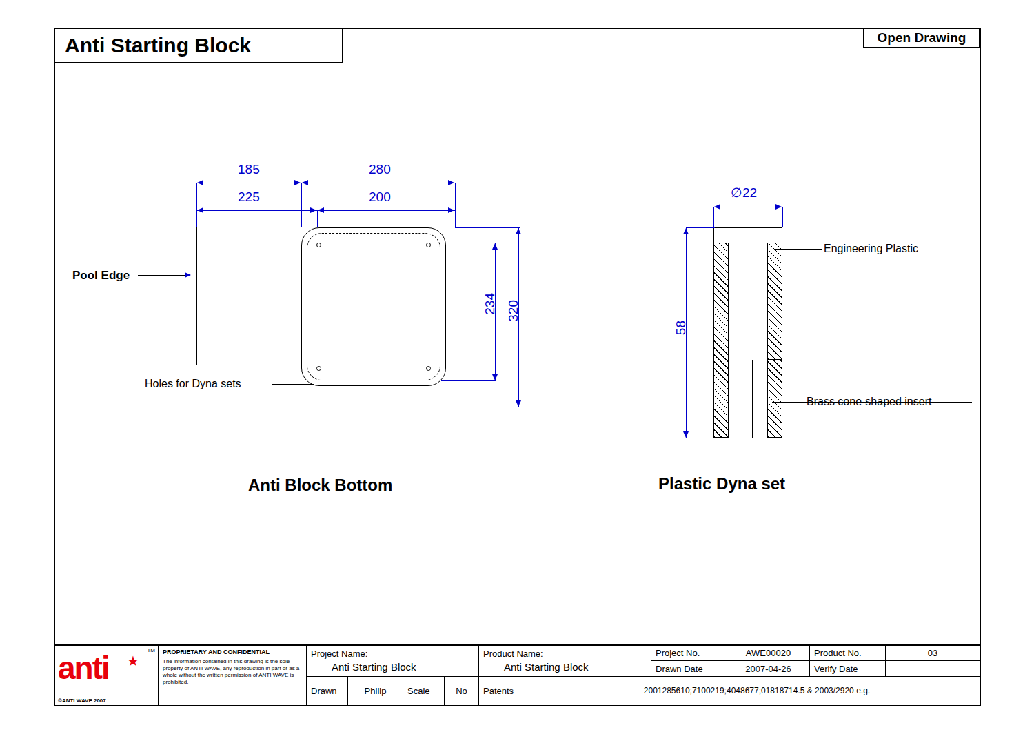Anti Starting Block
Open Drawing
============================================================ LEFT VIEW : ANTI BLOCK BOTTOM ============================================================
Pool Edge
Holes for Dyna sets
185
280
225
200
234
320
Anti Block Bottom
============================================================ RIGHT VIEW : PLASTIC DYNA SET ============================================================
∅22
58
Engineering Plastic
Brass cone-shaped insert
Plastic Dyna set
============================================================ TITLE BLOCK ============================================================
TM ★
anti
©ANTI WAVE 2007
PROPRIETARY AND CONFIDENTIAL
The information contained in this drawing is the sole property of ANTI WAVE, any reproduction in part or as a whole without the written permission of ANTI WAVE is prohibited.
Project Name: Anti Starting Block
Product Name: Anti Starting Block
Project No.
AWE00020
Product No.
03
Drawn Date
2007-04-26
Verify Date
Drawn
Philip
Scale
No
Patents
2001285610;7100219;4048677;01818714.5 & 2003/2920 e.g.